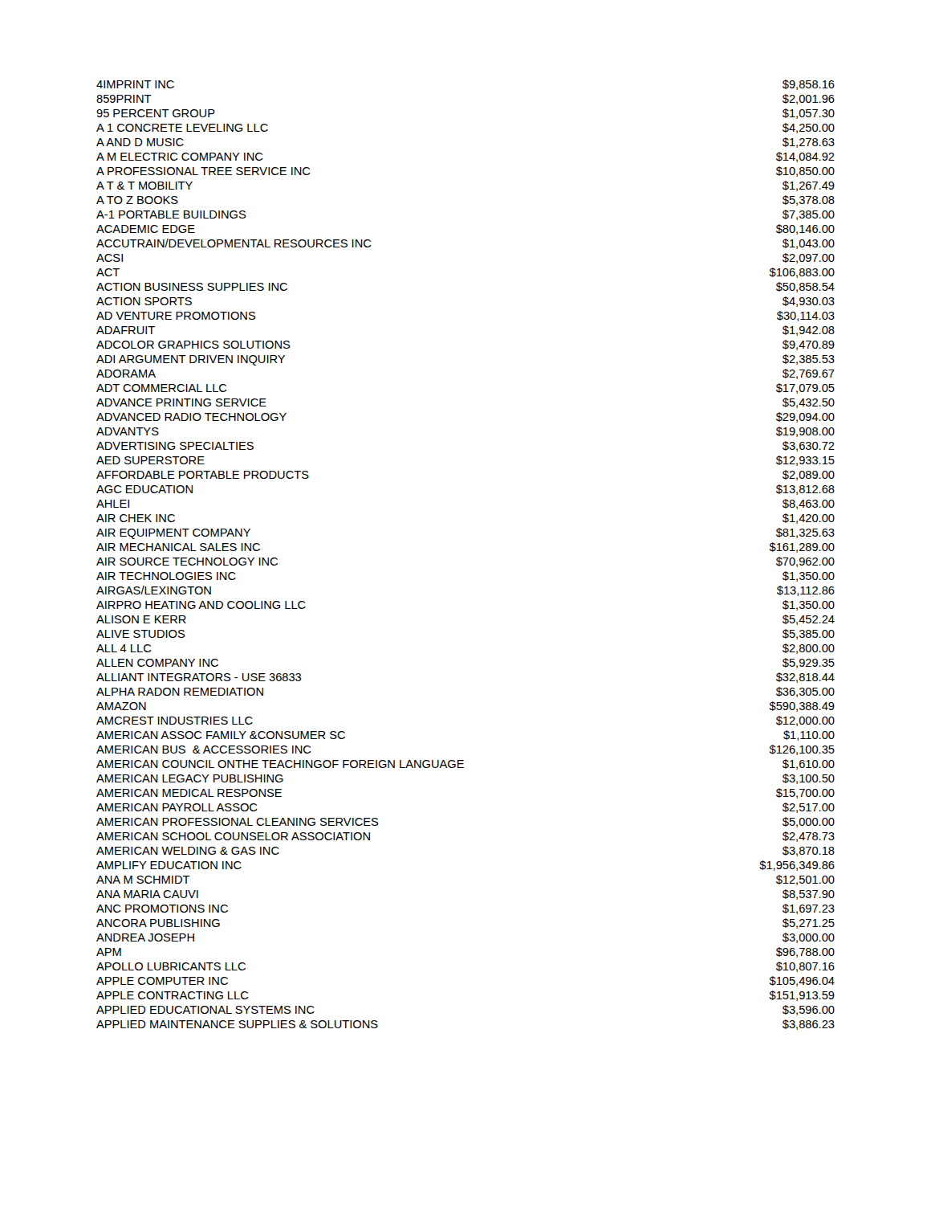| 4IMPRINT INC | $9,858.16 |
| 859PRINT | $2,001.96 |
| 95 PERCENT GROUP | $1,057.30 |
| A 1 CONCRETE LEVELING LLC | $4,250.00 |
| A AND D MUSIC | $1,278.63 |
| A M ELECTRIC COMPANY INC | $14,084.92 |
| A PROFESSIONAL TREE SERVICE INC | $10,850.00 |
| A T & T MOBILITY | $1,267.49 |
| A TO Z BOOKS | $5,378.08 |
| A-1 PORTABLE BUILDINGS | $7,385.00 |
| ACADEMIC EDGE | $80,146.00 |
| ACCUTRAIN/DEVELOPMENTAL RESOURCES INC | $1,043.00 |
| ACSI | $2,097.00 |
| ACT | $106,883.00 |
| ACTION BUSINESS SUPPLIES INC | $50,858.54 |
| ACTION SPORTS | $4,930.03 |
| AD VENTURE PROMOTIONS | $30,114.03 |
| ADAFRUIT | $1,942.08 |
| ADCOLOR GRAPHICS SOLUTIONS | $9,470.89 |
| ADI ARGUMENT DRIVEN INQUIRY | $2,385.53 |
| ADORAMA | $2,769.67 |
| ADT COMMERCIAL LLC | $17,079.05 |
| ADVANCE PRINTING SERVICE | $5,432.50 |
| ADVANCED RADIO TECHNOLOGY | $29,094.00 |
| ADVANTYS | $19,908.00 |
| ADVERTISING SPECIALTIES | $3,630.72 |
| AED SUPERSTORE | $12,933.15 |
| AFFORDABLE PORTABLE PRODUCTS | $2,089.00 |
| AGC EDUCATION | $13,812.68 |
| AHLEI | $8,463.00 |
| AIR CHEK INC | $1,420.00 |
| AIR EQUIPMENT COMPANY | $81,325.63 |
| AIR MECHANICAL SALES INC | $161,289.00 |
| AIR SOURCE TECHNOLOGY INC | $70,962.00 |
| AIR TECHNOLOGIES INC | $1,350.00 |
| AIRGAS/LEXINGTON | $13,112.86 |
| AIRPRO HEATING AND COOLING LLC | $1,350.00 |
| ALISON E KERR | $5,452.24 |
| ALIVE STUDIOS | $5,385.00 |
| ALL 4 LLC | $2,800.00 |
| ALLEN COMPANY INC | $5,929.35 |
| ALLIANT INTEGRATORS - USE 36833 | $32,818.44 |
| ALPHA RADON REMEDIATION | $36,305.00 |
| AMAZON | $590,388.49 |
| AMCREST INDUSTRIES LLC | $12,000.00 |
| AMERICAN ASSOC FAMILY &CONSUMER SC | $1,110.00 |
| AMERICAN BUS & ACCESSORIES INC | $126,100.35 |
| AMERICAN COUNCIL ONTHE TEACHINGOF FOREIGN LANGUAGE | $1,610.00 |
| AMERICAN LEGACY PUBLISHING | $3,100.50 |
| AMERICAN MEDICAL RESPONSE | $15,700.00 |
| AMERICAN PAYROLL ASSOC | $2,517.00 |
| AMERICAN PROFESSIONAL CLEANING SERVICES | $5,000.00 |
| AMERICAN SCHOOL COUNSELOR ASSOCIATION | $2,478.73 |
| AMERICAN WELDING & GAS INC | $3,870.18 |
| AMPLIFY EDUCATION INC | $1,956,349.86 |
| ANA M SCHMIDT | $12,501.00 |
| ANA MARIA CAUVI | $8,537.90 |
| ANC PROMOTIONS INC | $1,697.23 |
| ANCORA PUBLISHING | $5,271.25 |
| ANDREA JOSEPH | $3,000.00 |
| APM | $96,788.00 |
| APOLLO LUBRICANTS LLC | $10,807.16 |
| APPLE COMPUTER INC | $105,496.04 |
| APPLE CONTRACTING LLC | $151,913.59 |
| APPLIED EDUCATIONAL SYSTEMS INC | $3,596.00 |
| APPLIED MAINTENANCE SUPPLIES & SOLUTIONS | $3,886.23 |